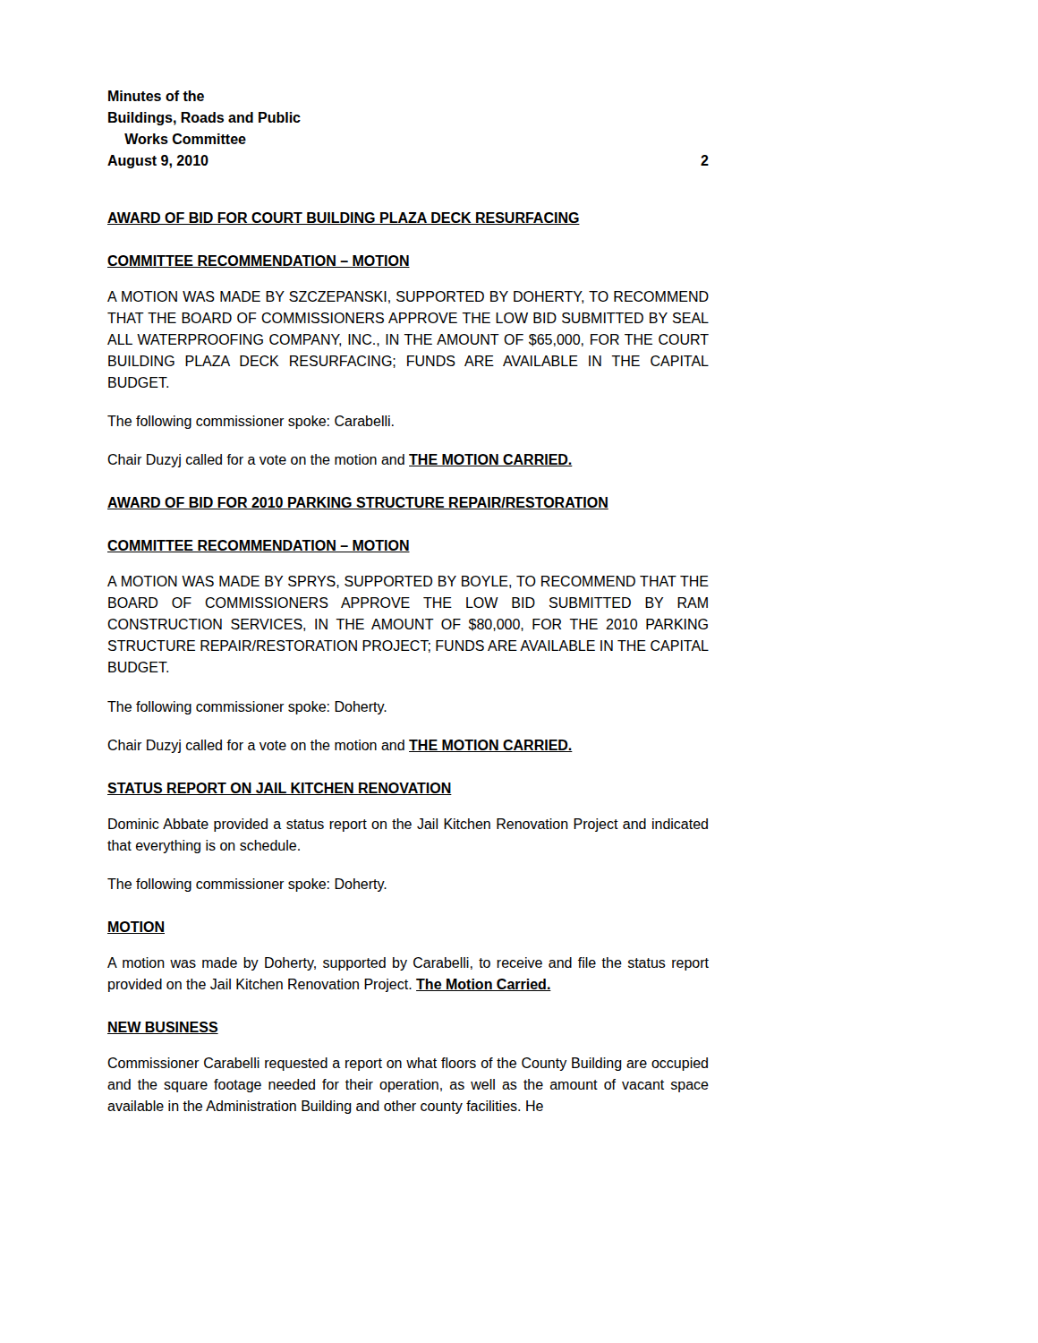Minutes of the
Buildings, Roads and Public
Works Committee
August 9, 2010 2
AWARD OF BID FOR COURT BUILDING PLAZA DECK RESURFACING
COMMITTEE RECOMMENDATION – MOTION
A motion was made by Szczepanski, supported by Doherty, to recommend that the Board of Commissioners approve the low bid submitted by Seal All Waterproofing Company, Inc., in the amount of $65,000, for the Court Building Plaza Deck Resurfacing; funds are available in the Capital Budget.
The following commissioner spoke: Carabelli.
Chair Duzyj called for a vote on the motion and THE MOTION CARRIED.
AWARD OF BID FOR 2010 PARKING STRUCTURE REPAIR/RESTORATION
COMMITTEE RECOMMENDATION – MOTION
A motion was made by Sprys, supported by Boyle, to recommend that the Board of Commissioners approve the low bid submitted by Ram Construction Services, in the amount of $80,000, for the 2010 Parking Structure Repair/Restoration Project; funds are available in the Capital Budget.
The following commissioner spoke: Doherty.
Chair Duzyj called for a vote on the motion and THE MOTION CARRIED.
STATUS REPORT ON JAIL KITCHEN RENOVATION
Dominic Abbate provided a status report on the Jail Kitchen Renovation Project and indicated that everything is on schedule.
The following commissioner spoke: Doherty.
MOTION
A motion was made by Doherty, supported by Carabelli, to receive and file the status report provided on the Jail Kitchen Renovation Project. The Motion Carried.
NEW BUSINESS
Commissioner Carabelli requested a report on what floors of the County Building are occupied and the square footage needed for their operation, as well as the amount of vacant space available in the Administration Building and other county facilities. He